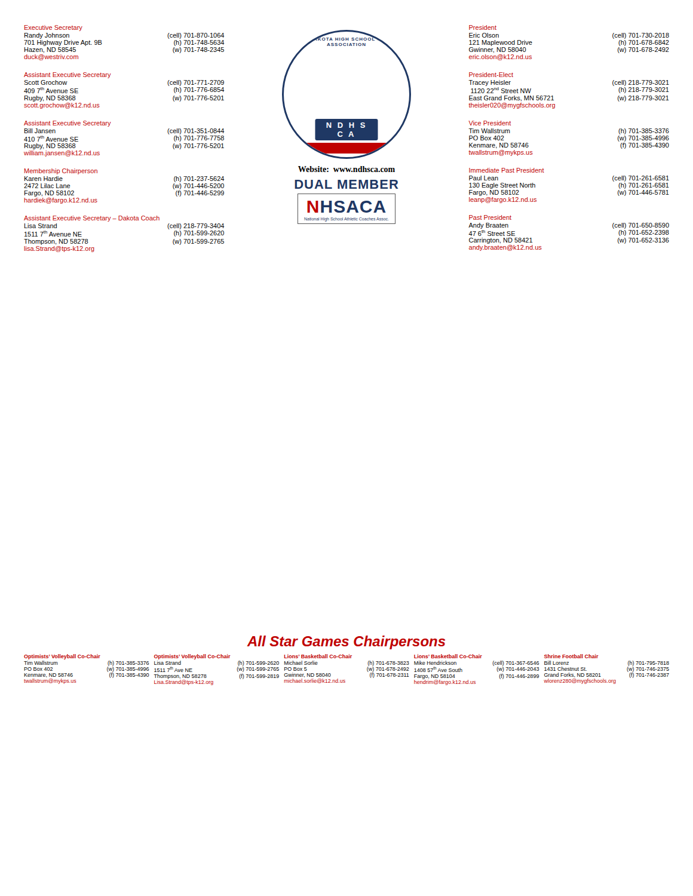Executive Secretary
Randy Johnson(cell) 701-870-1064
701 Highway Drive Apt. 9B(h) 701-748-5634
Hazen, ND 58545(w) 701-748-2345
duck@westriv.com
Assistant Executive Secretary
Scott Grochow(cell) 701-771-2709
409 7th Avenue SE(h) 701-776-6854
Rugby, ND 58368(w) 701-776-5201
scott.grochow@k12.nd.us
Assistant Executive Secretary
Bill Jansen(cell) 701-351-0844
410 7th Avenue SE(h) 701-776-7758
Rugby, ND 58368(w) 701-776-5201
william.jansen@k12.nd.us
Membership Chairperson
Karen Hardie(h) 701-237-5624
2472 Lilac Lane(w) 701-446-5200
Fargo, ND 58102(f) 701-446-5299
hardiek@fargo.k12.nd.us
Assistant Executive Secretary – Dakota Coach
Lisa Strand(cell) 218-779-3404
1511 7th Avenue NE(h) 701-599-2620
Thompson, ND 58278(w) 701-599-2765
lisa.Strand@tps-k12.org
NORTH DAKOTA HIGH SCHOOL COACHES ASSOCIATION
N D H S C A
Website: www.ndhsca.com
DUAL MEMBER
NHSACA
National High School Athletic Coaches Assoc.
President
Eric Olson(cell) 701-730-2018
121 Maplewood Drive(h) 701-678-6842
Gwinner, ND 58040(w) 701-678-2492
eric.olson@k12.nd.us
President-Elect
Tracey Heisler(cell) 218-779-3021
1120 22nd Street NW(h) 218-779-3021
East Grand Forks, MN 56721(w) 218-779-3021
theisler020@mygfschools.org
Vice President
Tim Wallstrum(h) 701-385-3376
PO Box 402(w) 701-385-4996
Kenmare, ND 58746(f) 701-385-4390
twallstrum@mykps.us
Immediate Past President
Paul Lean(cell) 701-261-6581
130 Eagle Street North(h) 701-261-6581
Fargo, ND 58102(w) 701-446-5781
leanp@fargo.k12.nd.us
Past President
Andy Braaten(cell) 701-650-8590
47 6th Street SE(h) 701-652-2398
Carrington, ND 58421(w) 701-652-3136
andy.braaten@k12.nd.us
All Star Games Chairpersons
Optimists’ Volleyball Co-Chair
Tim Wallstrum(h) 701-385-3376
PO Box 402(w) 701-385-4996
Kenmare, ND 58746(f) 701-385-4390
twallstrum@mykps.us
Optimists’ Volleyball Co-Chair
Lisa Strand(h) 701-599-2620
1511 7th Ave NE(w) 701-599-2765
Thompson, ND 58278(f) 701-599-2819
Lisa.Strand@tps-k12.org
Lions’ Basketball Co-Chair
Michael Sorlie(h) 701-678-3823
PO Box 5(w) 701-678-2492
Gwinner, ND 58040(f) 701-678-2311
michael.sorlie@k12.nd.us
Lions’ Basketball Co-Chair
Mike Hendrickson(cell) 701-367-6546
1408 57th Ave South(w) 701-446-2043
Fargo, ND 58104(f) 701-446-2899
hendrim@fargo.k12.nd.us
Shrine Football Chair
Bill Lorenz(h) 701-795-7818
1431 Chestnut St.(w) 701-746-2375
Grand Forks, ND 58201(f) 701-746-2387
wlorenz280@mygfschools.org